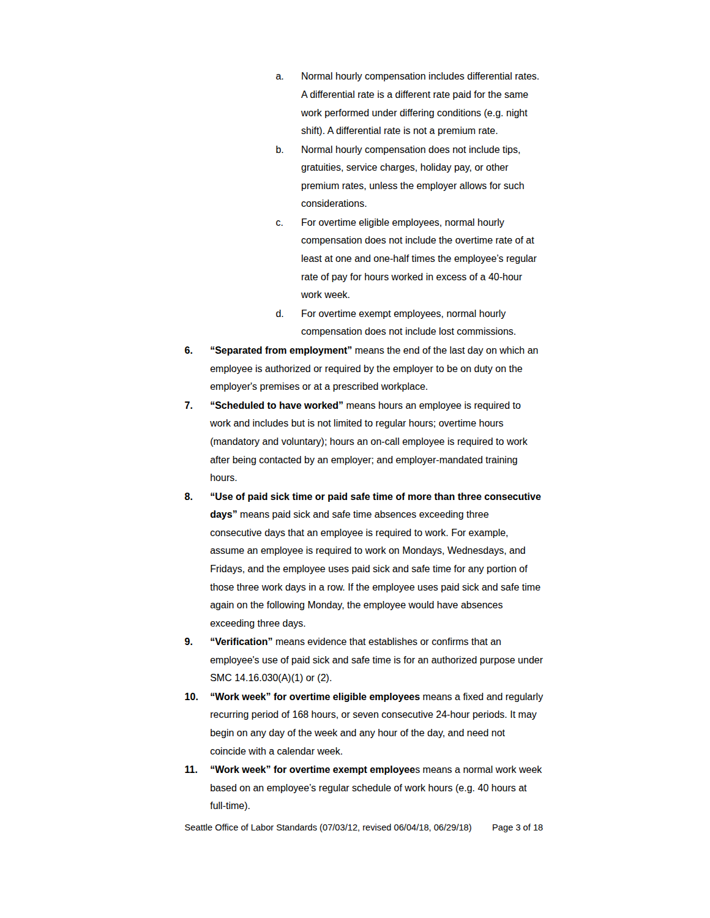a. Normal hourly compensation includes differential rates. A differential rate is a different rate paid for the same work performed under differing conditions (e.g. night shift). A differential rate is not a premium rate.
b. Normal hourly compensation does not include tips, gratuities, service charges, holiday pay, or other premium rates, unless the employer allows for such considerations.
c. For overtime eligible employees, normal hourly compensation does not include the overtime rate of at least at one and one-half times the employee’s regular rate of pay for hours worked in excess of a 40-hour work week.
d. For overtime exempt employees, normal hourly compensation does not include lost commissions.
6. “Separated from employment” means the end of the last day on which an employee is authorized or required by the employer to be on duty on the employer's premises or at a prescribed workplace.
7. “Scheduled to have worked” means hours an employee is required to work and includes but is not limited to regular hours; overtime hours (mandatory and voluntary); hours an on-call employee is required to work after being contacted by an employer; and employer-mandated training hours.
8. “Use of paid sick time or paid safe time of more than three consecutive days” means paid sick and safe time absences exceeding three consecutive days that an employee is required to work. For example, assume an employee is required to work on Mondays, Wednesdays, and Fridays, and the employee uses paid sick and safe time for any portion of those three work days in a row. If the employee uses paid sick and safe time again on the following Monday, the employee would have absences exceeding three days.
9. “Verification” means evidence that establishes or confirms that an employee's use of paid sick and safe time is for an authorized purpose under SMC 14.16.030(A)(1) or (2).
10. “Work week” for overtime eligible employees means a fixed and regularly recurring period of 168 hours, or seven consecutive 24-hour periods. It may begin on any day of the week and any hour of the day, and need not coincide with a calendar week.
11. “Work week” for overtime exempt employees means a normal work week based on an employee’s regular schedule of work hours (e.g. 40 hours at full-time).
Seattle Office of Labor Standards (07/03/12, revised 06/04/18, 06/29/18) Page 3 of 18